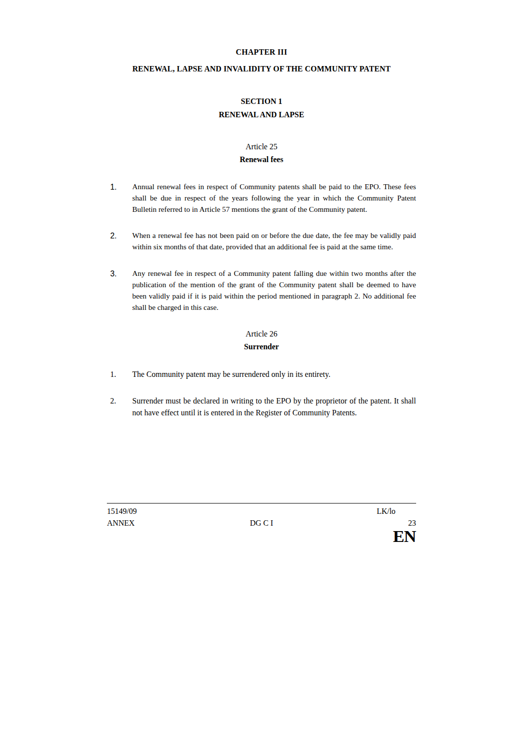Chapter III
Renewal, lapse and invalidity of the Community patent
Section 1
Renewal and lapse
Article 25
Renewal fees
1. Annual renewal fees in respect of Community patents shall be paid to the EPO. These fees shall be due in respect of the years following the year in which the Community Patent Bulletin referred to in Article 57 mentions the grant of the Community patent.
2. When a renewal fee has not been paid on or before the due date, the fee may be validly paid within six months of that date, provided that an additional fee is paid at the same time.
3. Any renewal fee in respect of a Community patent falling due within two months after the publication of the mention of the grant of the Community patent shall be deemed to have been validly paid if it is paid within the period mentioned in paragraph 2. No additional fee shall be charged in this case.
Article 26
Surrender
1. The Community patent may be surrendered only in its entirety.
2. Surrender must be declared in writing to the EPO by the proprietor of the patent. It shall not have effect until it is entered in the Register of Community Patents.
15149/09
LK/lo
ANNEX
DG C I
23
EN